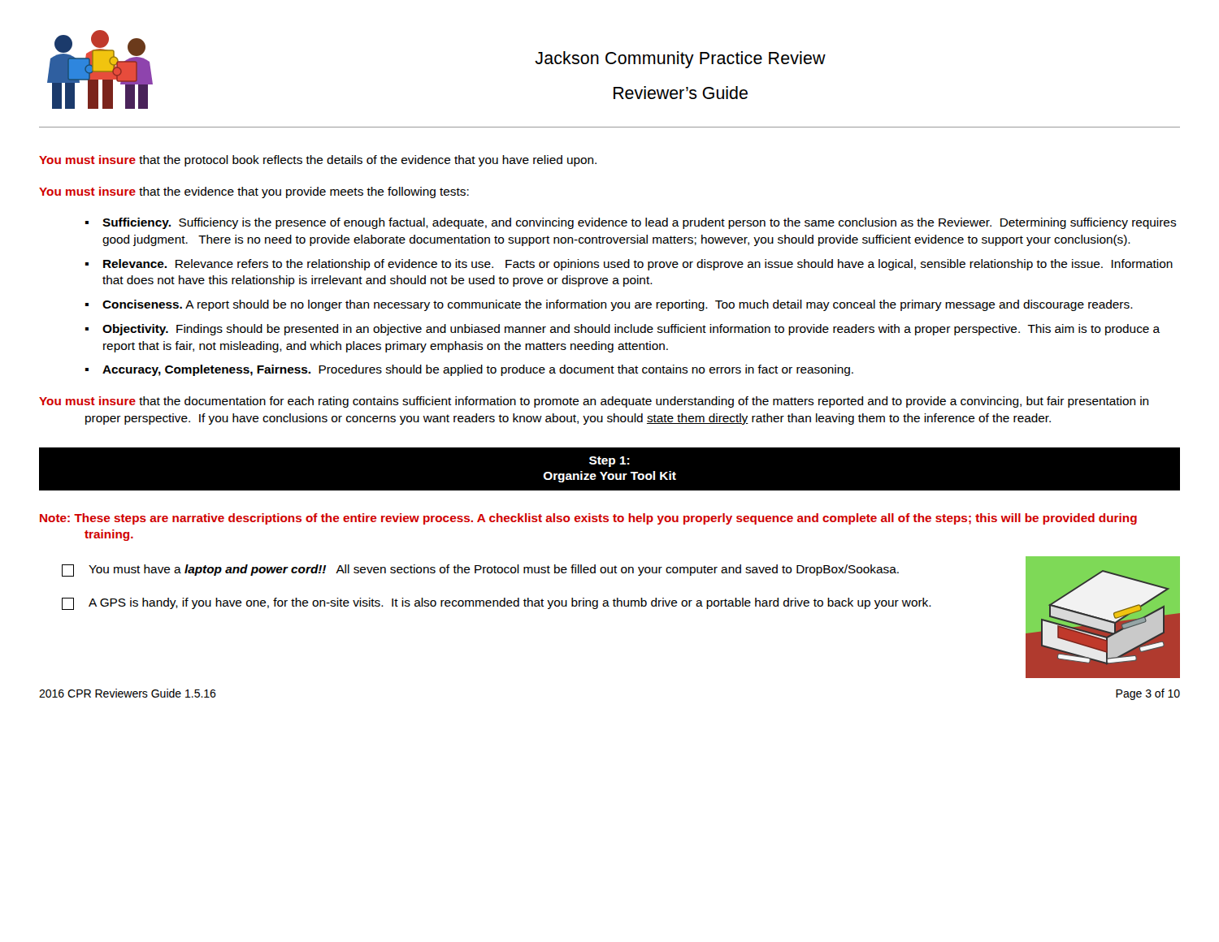Jackson Community Practice Review
Reviewer’s Guide
You must insure that the protocol book reflects the details of the evidence that you have relied upon.
You must insure that the evidence that you provide meets the following tests:
Sufficiency. Sufficiency is the presence of enough factual, adequate, and convincing evidence to lead a prudent person to the same conclusion as the Reviewer. Determining sufficiency requires good judgment. There is no need to provide elaborate documentation to support non-controversial matters; however, you should provide sufficient evidence to support your conclusion(s).
Relevance. Relevance refers to the relationship of evidence to its use. Facts or opinions used to prove or disprove an issue should have a logical, sensible relationship to the issue. Information that does not have this relationship is irrelevant and should not be used to prove or disprove a point.
Conciseness. A report should be no longer than necessary to communicate the information you are reporting. Too much detail may conceal the primary message and discourage readers.
Objectivity. Findings should be presented in an objective and unbiased manner and should include sufficient information to provide readers with a proper perspective. This aim is to produce a report that is fair, not misleading, and which places primary emphasis on the matters needing attention.
Accuracy, Completeness, Fairness. Procedures should be applied to produce a document that contains no errors in fact or reasoning.
You must insure that the documentation for each rating contains sufficient information to promote an adequate understanding of the matters reported and to provide a convincing, but fair presentation in proper perspective. If you have conclusions or concerns you want readers to know about, you should state them directly rather than leaving them to the inference of the reader.
Step 1:
Organize Your Tool Kit
Note: These steps are narrative descriptions of the entire review process. A checklist also exists to help you properly sequence and complete all of the steps; this will be provided during training.
You must have a laptop and power cord!! All seven sections of the Protocol must be filled out on your computer and saved to DropBox/Sookasa.
A GPS is handy, if you have one, for the on-site visits. It is also recommended that you bring a thumb drive or a portable hard drive to back up your work.
2016 CPR Reviewers Guide 1.5.16
Page 3 of 10